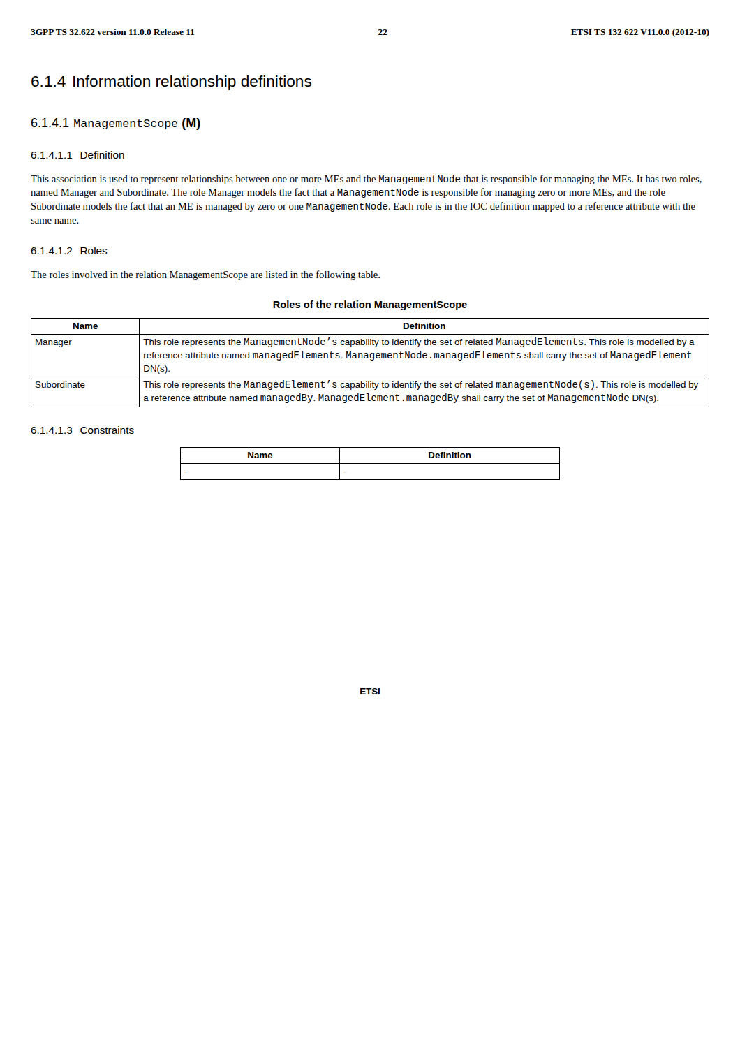3GPP TS 32.622 version 11.0.0 Release 11 22 ETSI TS 132 622 V11.0.0 (2012-10)
6.1.4 Information relationship definitions
6.1.4.1 ManagementScope (M)
6.1.4.1.1 Definition
This association is used to represent relationships between one or more MEs and the ManagementNode that is responsible for managing the MEs. It has two roles, named Manager and Subordinate. The role Manager models the fact that a ManagementNode is responsible for managing zero or more MEs, and the role Subordinate models the fact that an ME is managed by zero or one ManagementNode. Each role is in the IOC definition mapped to a reference attribute with the same name.
6.1.4.1.2 Roles
The roles involved in the relation ManagementScope are listed in the following table.
Roles of the relation ManagementScope
| Name | Definition |
| --- | --- |
| Manager | This role represents the ManagementNode’s capability to identify the set of related ManagedElements . This role is modelled by a reference attribute named managedElements . ManagementNode.managedElements shall carry the set of ManagedElement DN(s). |
| Subordinate | This role represents the ManagedElement’s capability to identify the set of related managementNode(s) . This role is modelled by a reference attribute named managedBy . ManagedElement.managedBy shall carry the set of ManagementNode DN(s). |
6.1.4.1.3 Constraints
| Name | Definition |
| --- | --- |
| - | - |
ETSI